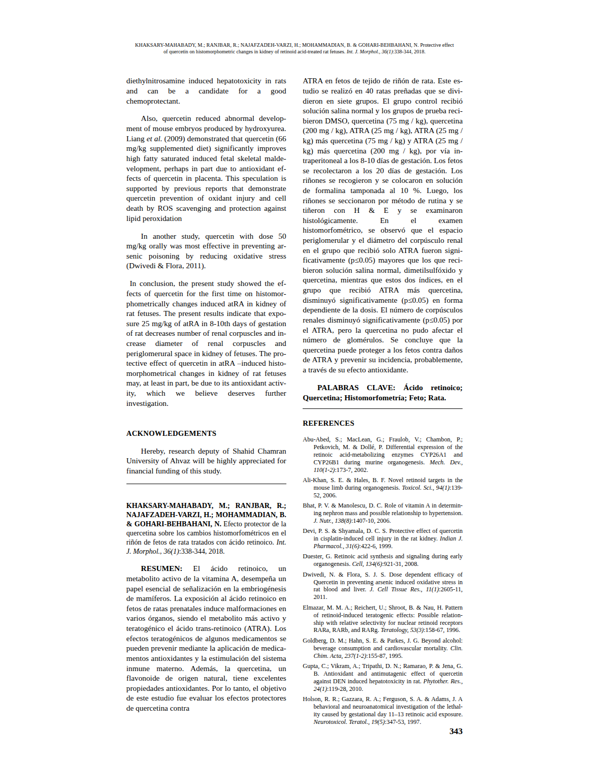KHAKSARY-MAHABADY, M.; RANJBAR, R.; NAJAFZADEH-VARZI, H.; MOHAMMADIAN, B. & GOHARI-BEHBAHANI, N. Protective effect of quercetin on histomorphometric changes in kidney of retinoid acid-treated rat fetuses. Int. J. Morphol., 36(1):338-344, 2018.
diethylnitrosamine induced hepatotoxicity in rats and can be a candidate for a good chemoprotectant.
Also, quercetin reduced abnormal development of mouse embryos produced by hydroxyurea. Liang et al. (2009) demonstrated that quercetin (66 mg/kg supplemented diet) significantly improves high fatty saturated induced fetal skeletal maldevelopment, perhaps in part due to antioxidant effects of quercetin in placenta. This speculation is supported by previous reports that demonstrate quercetin prevention of oxidant injury and cell death by ROS scavenging and protection against lipid peroxidation
In another study, quercetin with dose 50 mg/kg orally was most effective in preventing arsenic poisoning by reducing oxidative stress (Dwivedi & Flora, 2011).
In conclusion, the present study showed the effects of quercetin for the first time on histomorphometrically changes induced atRA in kidney of rat fetuses. The present results indicate that exposure 25 mg/kg of atRA in 8-10th days of gestation of rat decreases number of renal corpuscles and increase diameter of renal corpuscles and periglomerural space in kidney of fetuses. The protective effect of quercetin in atRA –induced histomorphometrical changes in kidney of rat fetuses may, at least in part, be due to its antioxidant activity, which we believe deserves further investigation.
ACKNOWLEDGEMENTS
Hereby, research deputy of Shahid Chamran University of Ahvaz will be highly appreciated for financial funding of this study.
KHAKSARY-MAHABADY, M.; RANJBAR, R.; NAJAFZADEH-VARZI, H.; MOHAMMADIAN, B. & GOHARI-BEHBAHANI, N. Efecto protector de la quercetina sobre los cambios histomorfométricos en el riñón de fetos de rata tratados con ácido retinoico. Int. J. Morphol., 36(1):338-344, 2018.
RESUMEN: El ácido retinoico, un metabolito activo de la vitamina A, desempeña un papel esencial de señalización en la embriogénesis de mamíferos. La exposición al ácido retinoico en fetos de ratas prenatales induce malformaciones en varios órganos, siendo el metabolito más activo y teratogénico el ácido trans-retinoico (ATRA). Los efectos teratogénicos de algunos medicamentos se pueden prevenir mediante la aplicación de medicamentos antioxidantes y la estimulación del sistema inmune materno. Además, la quercetina, un flavonoide de origen natural, tiene excelentes propiedades antioxidantes. Por lo tanto, el objetivo de este estudio fue evaluar los efectos protectores de quercetina contra
ATRA en fetos de tejido de riñón de rata. Este estudio se realizó en 40 ratas preñadas que se dividieron en siete grupos. El grupo control recibió solución salina normal y los grupos de prueba recibieron DMSO, quercetina (75 mg / kg), quercetina (200 mg / kg), ATRA (25 mg / kg), ATRA (25 mg / kg) más quercetina (75 mg / kg) y ATRA (25 mg / kg) más quercetina (200 mg / kg), por vía intraperitoneal a los 8-10 días de gestación. Los fetos se recolectaron a los 20 días de gestación. Los riñones se recogieron y se colocaron en solución de formalina tamponada al 10 %. Luego, los riñones se seccionaron por método de rutina y se tiñeron con H & E y se examinaron histológicamente. En el examen histomorfométrico, se observó que el espacio periglomerular y el diámetro del corpúsculo renal en el grupo que recibió solo ATRA fueron significativamente (p≤0.05) mayores que los que recibieron solución salina normal, dimetilsulfóxido y quercetina, mientras que estos dos índices, en el grupo que recibió ATRA más quercetina, disminuyó significativamente (p≤0.05) en forma dependiente de la dosis. El número de corpúsculos renales disminuyó significativamente (p≤0.05) por el ATRA, pero la quercetina no pudo afectar el número de glomérulos. Se concluye que la quercetina puede proteger a los fetos contra daños de ATRA y prevenir su incidencia, probablemente, a través de su efecto antioxidante.
PALABRAS CLAVE: Ácido retinoico; Quercetina; Histomorfometría; Feto; Rata.
REFERENCES
Abu-Abed, S.; MacLean, G.; Fraulob, V.; Chambon, P.; Petkovich, M. & Dollé, P. Differential expression of the retinoic acid-metabolizing enzymes CYP26A1 and CYP26B1 during murine organogenesis. Mech. Dev., 110(1-2):173-7, 2002.
Ali-Khan, S. E. & Hales, B. F. Novel retinoid targets in the mouse limb during organogenesis. Toxicol. Sci., 94(1):139-52, 2006.
Bhat, P. V. & Manolescu, D. C. Role of vitamin A in determining nephron mass and possible relationship to hypertension. J. Nutr., 138(8):1407-10, 2006.
Devi, P. S. & Shyamala, D. C. S. Protective effect of quercetin in cisplatin-induced cell injury in the rat kidney. Indian J. Pharmacol., 31(6):422-6, 1999.
Duester, G. Retinoic acid synthesis and signaling during early organogenesis. Cell, 134(6):921-31, 2008.
Dwivedi, N. & Flora, S. J. S. Dose dependent efficacy of Quercetin in preventing arsenic induced oxidative stress in rat blood and liver. J. Cell Tissue Res., 11(1):2605-11, 2011.
Elmazar, M. M. A.; Reichert, U.; Shroot, B. & Nau, H. Pattern of retinoid-induced teratogenic effects: Possible relationship with relative selectivity for nuclear retinoid receptors RARa, RARb, and RARg. Teratology, 53(3):158-67, 1996.
Goldberg, D. M.; Hahn, S. E. & Parkes, J. G. Beyond alcohol: beverage consumption and cardiovascular mortality. Clin. Chim. Acta, 237(1-2):155-87, 1995.
Gupta, C.; Vikram, A.; Tripathi, D. N.; Ramarao, P. & Jena, G. B. Antioxidant and antimutagenic effect of quercetin against DEN induced hepatotoxicity in rat. Phytother. Res., 24(1):119-28, 2010.
Holson, R. R.; Gazzara, R. A.; Ferguson, S. A. & Adams, J. A behavioral and neuroanatomical investigation of the lethality caused by gestational day 11–13 retinoic acid exposure. Neurotoxicol. Teratol., 19(5):347-53, 1997.
343